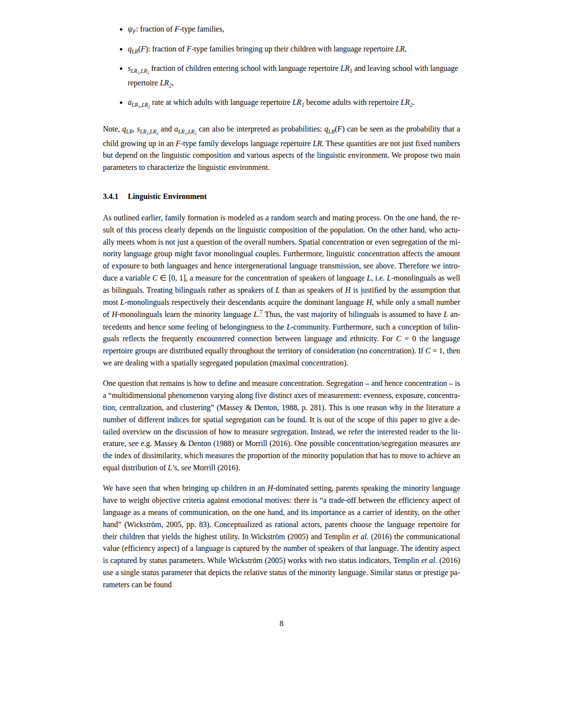ψF: fraction of F-type families,
qLR(F): fraction of F-type families bringing up their children with language repertoire LR,
sLR1,LR2 fraction of children entering school with language repertoire LR1 and leaving school with language repertoire LR2,
aLR1,LR2 rate at which adults with language repertoire LR1 become adults with repertoire LR2.
Note, qLR, sLR1,LR2 and aLR1,LR2 can also be interpreted as probabilities: qLR(F) can be seen as the probability that a child growing up in an F-type family develops language repertoire LR. These quantities are not just fixed numbers but depend on the linguistic composition and various aspects of the linguistic environment. We propose two main parameters to characterize the linguistic environment.
3.4.1 Linguistic Environment
As outlined earlier, family formation is modeled as a random search and mating process. On the one hand, the result of this process clearly depends on the linguistic composition of the population. On the other hand, who actually meets whom is not just a question of the overall numbers. Spatial concentration or even segregation of the minority language group might favor monolingual couples. Furthermore, linguistic concentration affects the amount of exposure to both languages and hence intergenerational language transmission, see above. Therefore we introduce a variable C ∈ [0, 1], a measure for the concentration of speakers of language L, i.e. L-monolinguals as well as bilinguals. Treating bilinguals rather as speakers of L than as speakers of H is justified by the assumption that most L-monolinguals respectively their descendants acquire the dominant language H, while only a small number of H-monolinguals learn the minority language L.7 Thus, the vast majority of bilinguals is assumed to have L antecedents and hence some feeling of belongingness to the L-community. Furthermore, such a conception of bilinguals reflects the frequently encountered connection between language and ethnicity. For C = 0 the language repertoire groups are distributed equally throughout the territory of consideration (no concentration). If C = 1, then we are dealing with a spatially segregated population (maximal concentration).
One question that remains is how to define and measure concentration. Segregation – and hence concentration – is a “multidimensional phenomenon varying along five distinct axes of measurement: evenness, exposure, concentration, centralization, and clustering” (Massey & Denton, 1988, p. 281). This is one reason why in the literature a number of different indices for spatial segregation can be found. It is out of the scope of this paper to give a detailed overview on the discussion of how to measure segregation. Instead, we refer the interested reader to the literature, see e.g. Massey & Denton (1988) or Morrill (2016). One possible concentration/segregation measures are the index of dissimilarity, which measures the proportion of the minority population that has to move to achieve an equal distribution of L’s, see Morrill (2016).
We have seen that when bringing up children in an H-dominated setting, parents speaking the minority language have to weight objective criteria against emotional motives: there is “a trade-off between the efficiency aspect of language as a means of communication, on the one hand, and its importance as a carrier of identity, on the other hand” (Wickström, 2005, pp. 83). Conceptualized as rational actors, parents choose the language repertoire for their children that yields the highest utility. In Wickström (2005) and Templin et al. (2016) the communicational value (efficiency aspect) of a language is captured by the number of speakers of that language. The identity aspect is captured by status parameters. While Wickström (2005) works with two status indicators, Templin et al. (2016) use a single status parameter that depicts the relative status of the minority language. Similar status or prestige parameters can be found
8